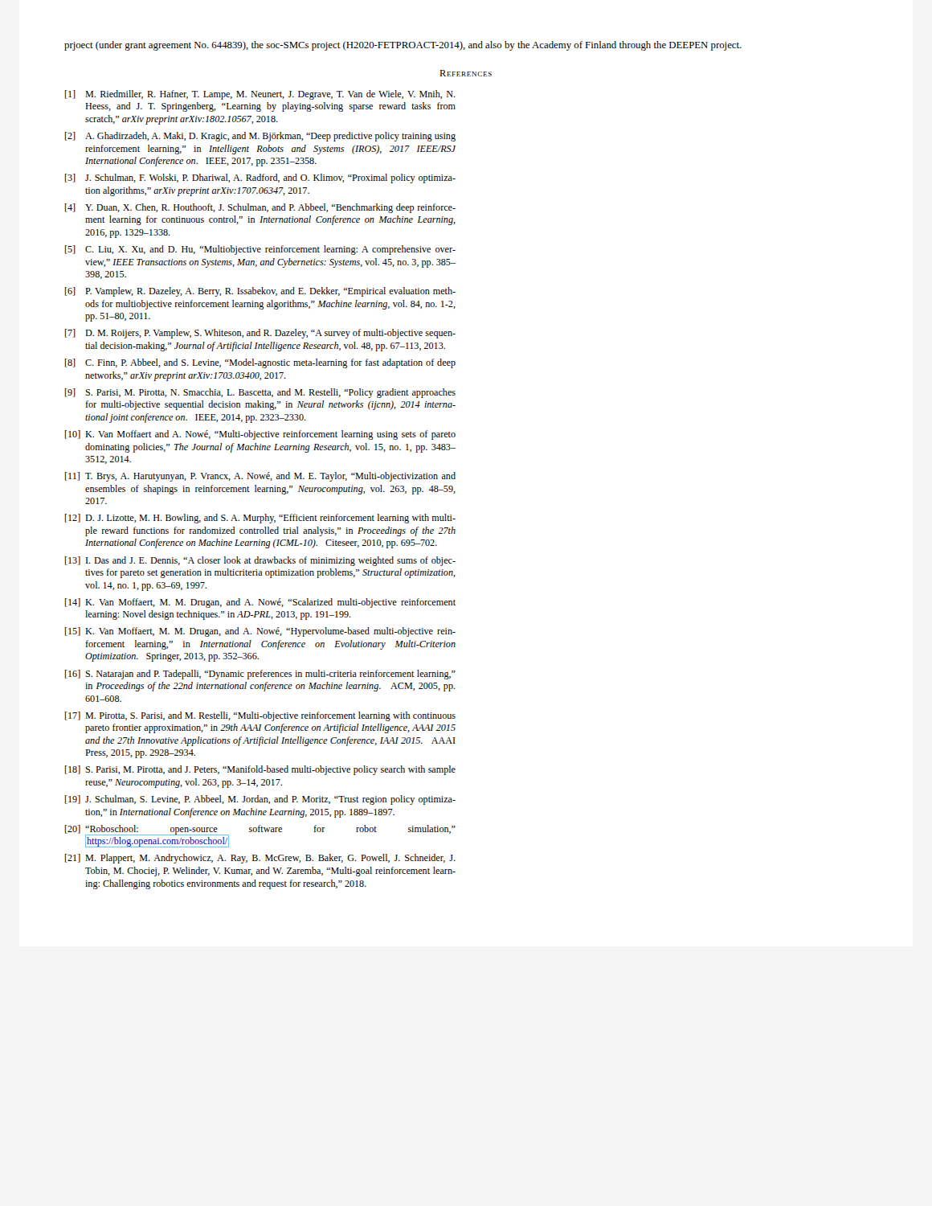prjoect (under grant agreement No. 644839), the soc-SMCs project (H2020-FETPROACT-2014), and also by the Academy of Finland through the DEEPEN project.
References
M. Riedmiller, R. Hafner, T. Lampe, M. Neunert, J. Degrave, T. Van de Wiele, V. Mnih, N. Heess, and J. T. Springenberg, “Learning by playing-solving sparse reward tasks from scratch,” arXiv preprint arXiv:1802.10567, 2018.
A. Ghadirzadeh, A. Maki, D. Kragic, and M. Björkman, “Deep predictive policy training using reinforcement learning,” in Intelligent Robots and Systems (IROS), 2017 IEEE/RSJ International Conference on. IEEE, 2017, pp. 2351–2358.
J. Schulman, F. Wolski, P. Dhariwal, A. Radford, and O. Klimov, “Proximal policy optimization algorithms,” arXiv preprint arXiv:1707.06347, 2017.
Y. Duan, X. Chen, R. Houthooft, J. Schulman, and P. Abbeel, “Benchmarking deep reinforcement learning for continuous control,” in International Conference on Machine Learning, 2016, pp. 1329–1338.
C. Liu, X. Xu, and D. Hu, “Multiobjective reinforcement learning: A comprehensive overview,” IEEE Transactions on Systems, Man, and Cybernetics: Systems, vol. 45, no. 3, pp. 385–398, 2015.
P. Vamplew, R. Dazeley, A. Berry, R. Issabekov, and E. Dekker, “Empirical evaluation methods for multiobjective reinforcement learning algorithms,” Machine learning, vol. 84, no. 1-2, pp. 51–80, 2011.
D. M. Roijers, P. Vamplew, S. Whiteson, and R. Dazeley, “A survey of multi-objective sequential decision-making,” Journal of Artificial Intelligence Research, vol. 48, pp. 67–113, 2013.
C. Finn, P. Abbeel, and S. Levine, “Model-agnostic meta-learning for fast adaptation of deep networks,” arXiv preprint arXiv:1703.03400, 2017.
S. Parisi, M. Pirotta, N. Smacchia, L. Bascetta, and M. Restelli, “Policy gradient approaches for multi-objective sequential decision making,” in Neural networks (ijcnn), 2014 international joint conference on. IEEE, 2014, pp. 2323–2330.
K. Van Moffaert and A. Nowé, “Multi-objective reinforcement learning using sets of pareto dominating policies,” The Journal of Machine Learning Research, vol. 15, no. 1, pp. 3483–3512, 2014.
T. Brys, A. Harutyunyan, P. Vrancx, A. Nowé, and M. E. Taylor, “Multi-objectivization and ensembles of shapings in reinforcement learning,” Neurocomputing, vol. 263, pp. 48–59, 2017.
D. J. Lizotte, M. H. Bowling, and S. A. Murphy, “Efficient reinforcement learning with multiple reward functions for randomized controlled trial analysis,” in Proceedings of the 27th International Conference on Machine Learning (ICML-10). Citeseer, 2010, pp. 695–702.
I. Das and J. E. Dennis, “A closer look at drawbacks of minimizing weighted sums of objectives for pareto set generation in multicriteria optimization problems,” Structural optimization, vol. 14, no. 1, pp. 63–69, 1997.
K. Van Moffaert, M. M. Drugan, and A. Nowé, “Scalarized multi-objective reinforcement learning: Novel design techniques.” in AD-PRL, 2013, pp. 191–199.
K. Van Moffaert, M. M. Drugan, and A. Nowé, “Hypervolume-based multi-objective reinforcement learning,” in International Conference on Evolutionary Multi-Criterion Optimization. Springer, 2013, pp. 352–366.
S. Natarajan and P. Tadepalli, “Dynamic preferences in multi-criteria reinforcement learning,” in Proceedings of the 22nd international conference on Machine learning. ACM, 2005, pp. 601–608.
M. Pirotta, S. Parisi, and M. Restelli, “Multi-objective reinforcement learning with continuous pareto frontier approximation,” in 29th AAAI Conference on Artificial Intelligence, AAAI 2015 and the 27th Innovative Applications of Artificial Intelligence Conference, IAAI 2015. AAAI Press, 2015, pp. 2928–2934.
S. Parisi, M. Pirotta, and J. Peters, “Manifold-based multi-objective policy search with sample reuse,” Neurocomputing, vol. 263, pp. 3–14, 2017.
J. Schulman, S. Levine, P. Abbeel, M. Jordan, and P. Moritz, “Trust region policy optimization,” in International Conference on Machine Learning, 2015, pp. 1889–1897.
“Roboschool: open-source software for robot simulation,” https://blog.openai.com/roboschool/
M. Plappert, M. Andrychowicz, A. Ray, B. McGrew, B. Baker, G. Powell, J. Schneider, J. Tobin, M. Chociej, P. Welinder, V. Kumar, and W. Zaremba, “Multi-goal reinforcement learning: Challenging robotics environments and request for research,” 2018.